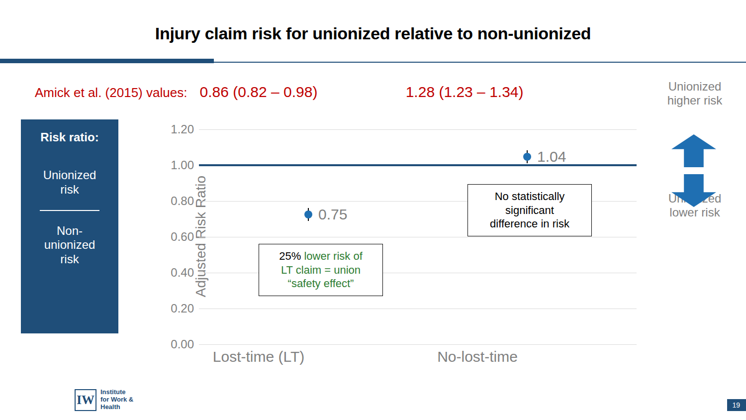Injury claim risk for unionized relative to non-unionized
Amick et al. (2015) values: 0.86 (0.82 – 0.98) 1.28 (1.23 – 1.34)
Unionized
higher risk
Unionized
lower risk
Risk ratio:
Unionized
risk
Non-
unionized
risk
Adjusted Risk Ratio
1.20 1.00 0.80 0.60 0.40 0.20 0.00
0.75
1.04
25% lower risk of
LT claim = union
“safety effect”
No statistically
significant
difference in risk
Lost-time (LT) No-lost-time
IW
Institute
for Work &
Health
19